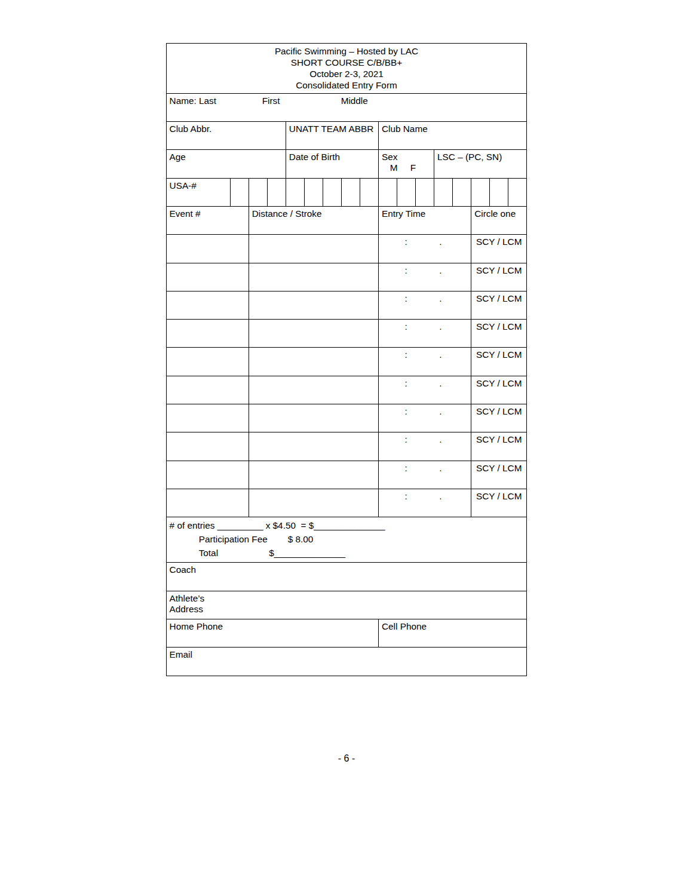| Pacific Swimming – Hosted by LAC SHORT COURSE C/B/BB+ October 2-3, 2021 Consolidated Entry Form |
| Name: Last First Middle |
| Club Abbr. | UNATT TEAM ABBR | Club Name |
| Age | Date of Birth | Sex M F | LSC – (PC, SN) |
| USA-# | | | | | | | | | | | | | | | | |
| Event # | Distance / Stroke | Entry Time | Circle one |
| | | : . | SCY / LCM |
| | | : . | SCY / LCM |
| | | : . | SCY / LCM |
| | | : . | SCY / LCM |
| | | : . | SCY / LCM |
| | | : . | SCY / LCM |
| | | : . | SCY / LCM |
| | | : . | SCY / LCM |
| | | : . | SCY / LCM |
| | | : . | SCY / LCM |
| # of entries _________ x $4.50 = $______________ Participation Fee $ 8.00 Total $______________ |
| Coach |
| Athlete’s Address |
| Home Phone | Cell Phone |
| Email |
- 6 -